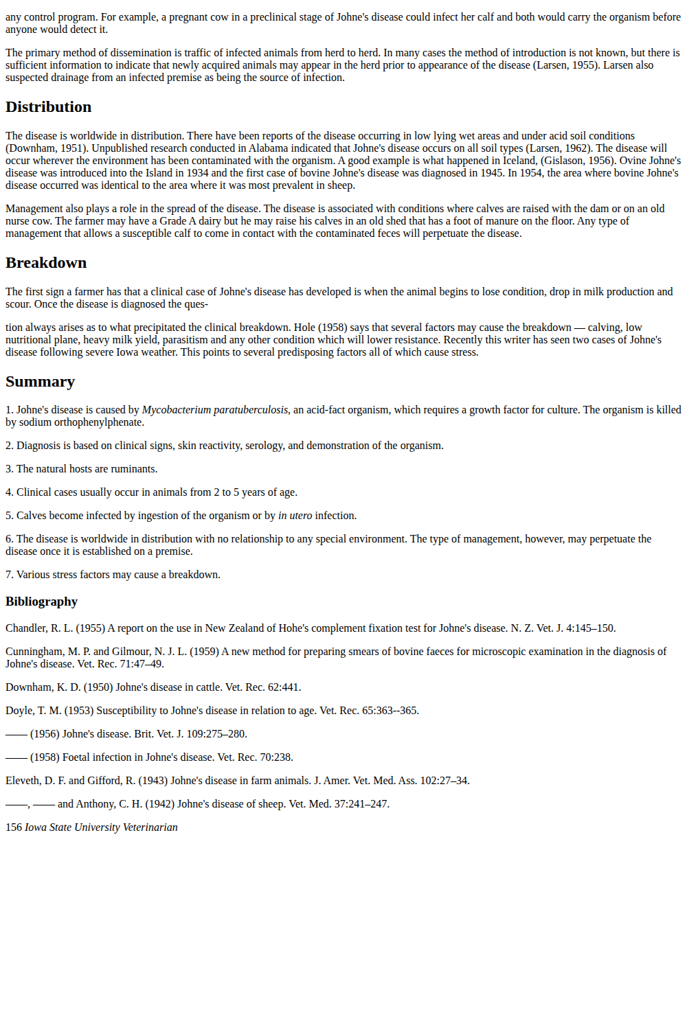any control program. For example, a pregnant cow in a preclinical stage of Johne's disease could infect her calf and both would carry the organism before anyone would detect it.
The primary method of dissemination is traffic of infected animals from herd to herd. In many cases the method of introduction is not known, but there is sufficient information to indicate that newly acquired animals may appear in the herd prior to appearance of the disease (Larsen, 1955). Larsen also suspected drainage from an infected premise as being the source of infection.
Distribution
The disease is worldwide in distribution. There have been reports of the disease occurring in low lying wet areas and under acid soil conditions (Downham, 1951). Unpublished research conducted in Alabama indicated that Johne's disease occurs on all soil types (Larsen, 1962). The disease will occur wherever the environment has been contaminated with the organism. A good example is what happened in Iceland, (Gislason, 1956). Ovine Johne's disease was introduced into the Island in 1934 and the first case of bovine Johne's disease was diagnosed in 1945. In 1954, the area where bovine Johne's disease occurred was identical to the area where it was most prevalent in sheep.
Management also plays a role in the spread of the disease. The disease is associated with conditions where calves are raised with the dam or on an old nurse cow. The farmer may have a Grade A dairy but he may raise his calves in an old shed that has a foot of manure on the floor. Any type of management that allows a susceptible calf to come in contact with the contaminated feces will perpetuate the disease.
Breakdown
The first sign a farmer has that a clinical case of Johne's disease has developed is when the animal begins to lose condition, drop in milk production and scour. Once the disease is diagnosed the ques-
tion always arises as to what precipitated the clinical breakdown. Hole (1958) says that several factors may cause the breakdown — calving, low nutritional plane, heavy milk yield, parasitism and any other condition which will lower resistance. Recently this writer has seen two cases of Johne's disease following severe Iowa weather. This points to several predisposing factors all of which cause stress.
Summary
1. Johne's disease is caused by Mycobacterium paratuberculosis, an acid-fact organism, which requires a growth factor for culture. The organism is killed by sodium orthophenylphenate.
2. Diagnosis is based on clinical signs, skin reactivity, serology, and demonstration of the organism.
3. The natural hosts are ruminants.
4. Clinical cases usually occur in animals from 2 to 5 years of age.
5. Calves become infected by ingestion of the organism or by in utero infection.
6. The disease is worldwide in distribution with no relationship to any special environment. The type of management, however, may perpetuate the disease once it is established on a premise.
7. Various stress factors may cause a breakdown.
Bibliography
Chandler, R. L. (1955) A report on the use in New Zealand of Hohe's complement fixation test for Johne's disease. N. Z. Vet. J. 4:145–150.
Cunningham, M. P. and Gilmour, N. J. L. (1959) A new method for preparing smears of bovine faeces for microscopic examination in the diagnosis of Johne's disease. Vet. Rec. 71:47–49.
Downham, K. D. (1950) Johne's disease in cattle. Vet. Rec. 62:441.
Doyle, T. M. (1953) Susceptibility to Johne's disease in relation to age. Vet. Rec. 65:363--365.
—— (1956) Johne's disease. Brit. Vet. J. 109:275–280.
—— (1958) Foetal infection in Johne's disease. Vet. Rec. 70:238.
Eleveth, D. F. and Gifford, R. (1943) Johne's disease in farm animals. J. Amer. Vet. Med. Ass. 102:27–34.
——, —— and Anthony, C. H. (1942) Johne's disease of sheep. Vet. Med. 37:241–247.
156 Iowa State University Veterinarian